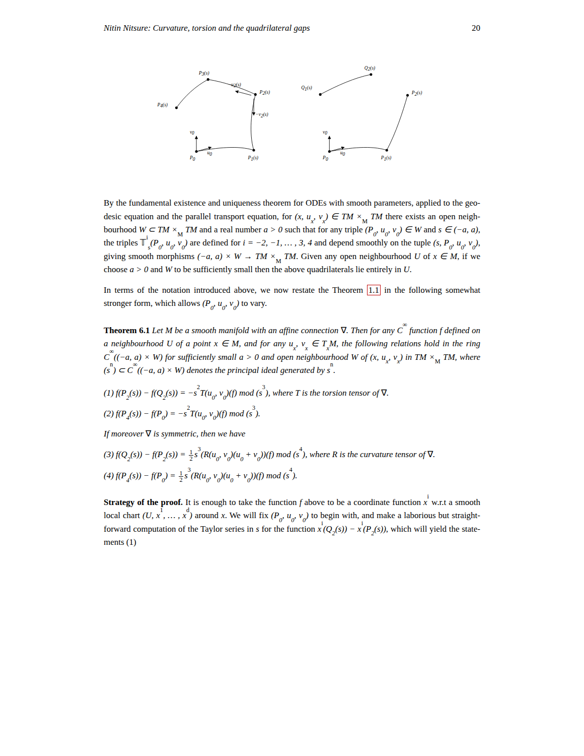Nitin Nitsure: Curvature, torsion and the quadrilateral gaps 20
P0 P1(s) P2(s) P3(s) P4(s) v0 u0 −u2(s) −v2(s) P0 P1(s) P2(s) Q1(s) Q2(s) v0 u0
By the fundamental existence and uniqueness theorem for ODEs with smooth parameters, applied to the geodesic equation and the parallel transport equation, for (x, ux, vx) ∈ TM ×M TM there exists an open neighbourhood W ⊂ TM ×M TM and a real number a > 0 such that for any triple (P0, u0, v0) ∈ W and s ∈ (−a, a), the triples 𝕋is(P0, u0, v0) are defined for i = −2, −1, … , 3, 4 and depend smoothly on the tuple (s, P0, u0, v0), giving smooth morphisms (−a, a) × W → TM ×M TM. Given any open neighbourhood U of x ∈ M, if we choose a > 0 and W to be sufficiently small then the above quadrilaterals lie entirely in U.
In terms of the notation introduced above, we now restate the Theorem 1.1 in the following somewhat stronger form, which allows (P0, u0, v0) to vary.
Theorem 6.1 Let M be a smooth manifold with an affine connection ∇. Then for any C∞ function f defined on a neighbourhood U of a point x ∈ M, and for any ux, vx ∈ TxM, the following relations hold in the ring C∞((−a, a) × W) for sufficiently small a > 0 and open neighbourhood W of (x, ux, vx) in TM ×M TM, where (sn) ⊂ C∞((−a, a) × W) denotes the principal ideal generated by sn.
(1) f(P2(s)) − f(Q2(s)) = −s2T(u0, v0)(f) mod (s3), where T is the torsion tensor of ∇.
(2) f(P4(s)) − f(P0) = −s2T(u0, v0)(f) mod (s3).
If moreover ∇ is symmetric, then we have
(3) f(Q2(s)) − f(P2(s)) = 12s3(R(u0, v0)(u0 + v0))(f) mod (s4), where R is the curvature tensor of ∇.
(4) f(P4(s)) − f(P0) = 12s3(R(u0, v0)(u0 + v0))(f) mod (s4).
Strategy of the proof. It is enough to take the function f above to be a coordinate function xi w.r.t a smooth local chart (U, x1, … , xd) around x. We will fix (P0, u0, v0) to begin with, and make a laborious but straight-forward computation of the Taylor series in s for the function xi(Q2(s)) − xi(P2(s)), which will yield the statements (1)